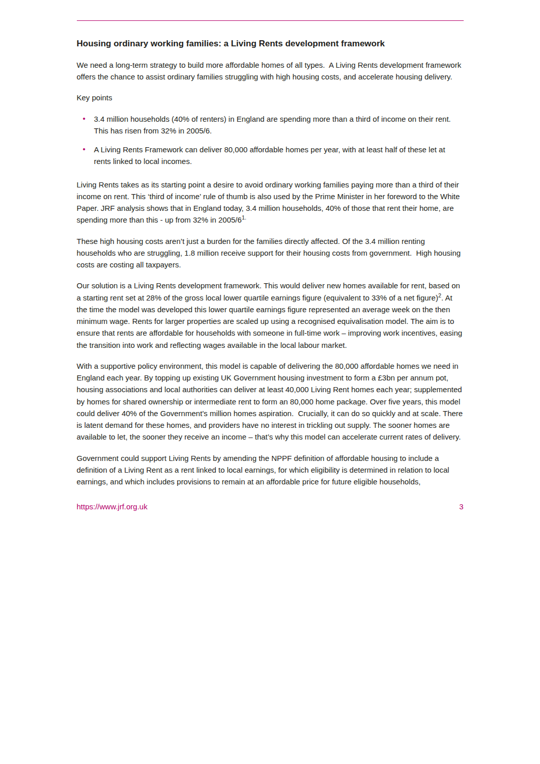Housing ordinary working families: a Living Rents development framework
We need a long-term strategy to build more affordable homes of all types. A Living Rents development framework offers the chance to assist ordinary families struggling with high housing costs, and accelerate housing delivery.
Key points
3.4 million households (40% of renters) in England are spending more than a third of income on their rent. This has risen from 32% in 2005/6.
A Living Rents Framework can deliver 80,000 affordable homes per year, with at least half of these let at rents linked to local incomes.
Living Rents takes as its starting point a desire to avoid ordinary working families paying more than a third of their income on rent. This ‘third of income’ rule of thumb is also used by the Prime Minister in her foreword to the White Paper. JRF analysis shows that in England today, 3.4 million households, 40% of those that rent their home, are spending more than this - up from 32% in 2005/61.
These high housing costs aren’t just a burden for the families directly affected. Of the 3.4 million renting households who are struggling, 1.8 million receive support for their housing costs from government. High housing costs are costing all taxpayers.
Our solution is a Living Rents development framework. This would deliver new homes available for rent, based on a starting rent set at 28% of the gross local lower quartile earnings figure (equivalent to 33% of a net figure)2. At the time the model was developed this lower quartile earnings figure represented an average week on the then minimum wage. Rents for larger properties are scaled up using a recognised equivalisation model. The aim is to ensure that rents are affordable for households with someone in full-time work – improving work incentives, easing the transition into work and reflecting wages available in the local labour market.
With a supportive policy environment, this model is capable of delivering the 80,000 affordable homes we need in England each year. By topping up existing UK Government housing investment to form a £3bn per annum pot, housing associations and local authorities can deliver at least 40,000 Living Rent homes each year; supplemented by homes for shared ownership or intermediate rent to form an 80,000 home package. Over five years, this model could deliver 40% of the Government’s million homes aspiration. Crucially, it can do so quickly and at scale. There is latent demand for these homes, and providers have no interest in trickling out supply. The sooner homes are available to let, the sooner they receive an income – that’s why this model can accelerate current rates of delivery.
Government could support Living Rents by amending the NPPF definition of affordable housing to include a definition of a Living Rent as a rent linked to local earnings, for which eligibility is determined in relation to local earnings, and which includes provisions to remain at an affordable price for future eligible households,
https://www.jrf.org.uk 3